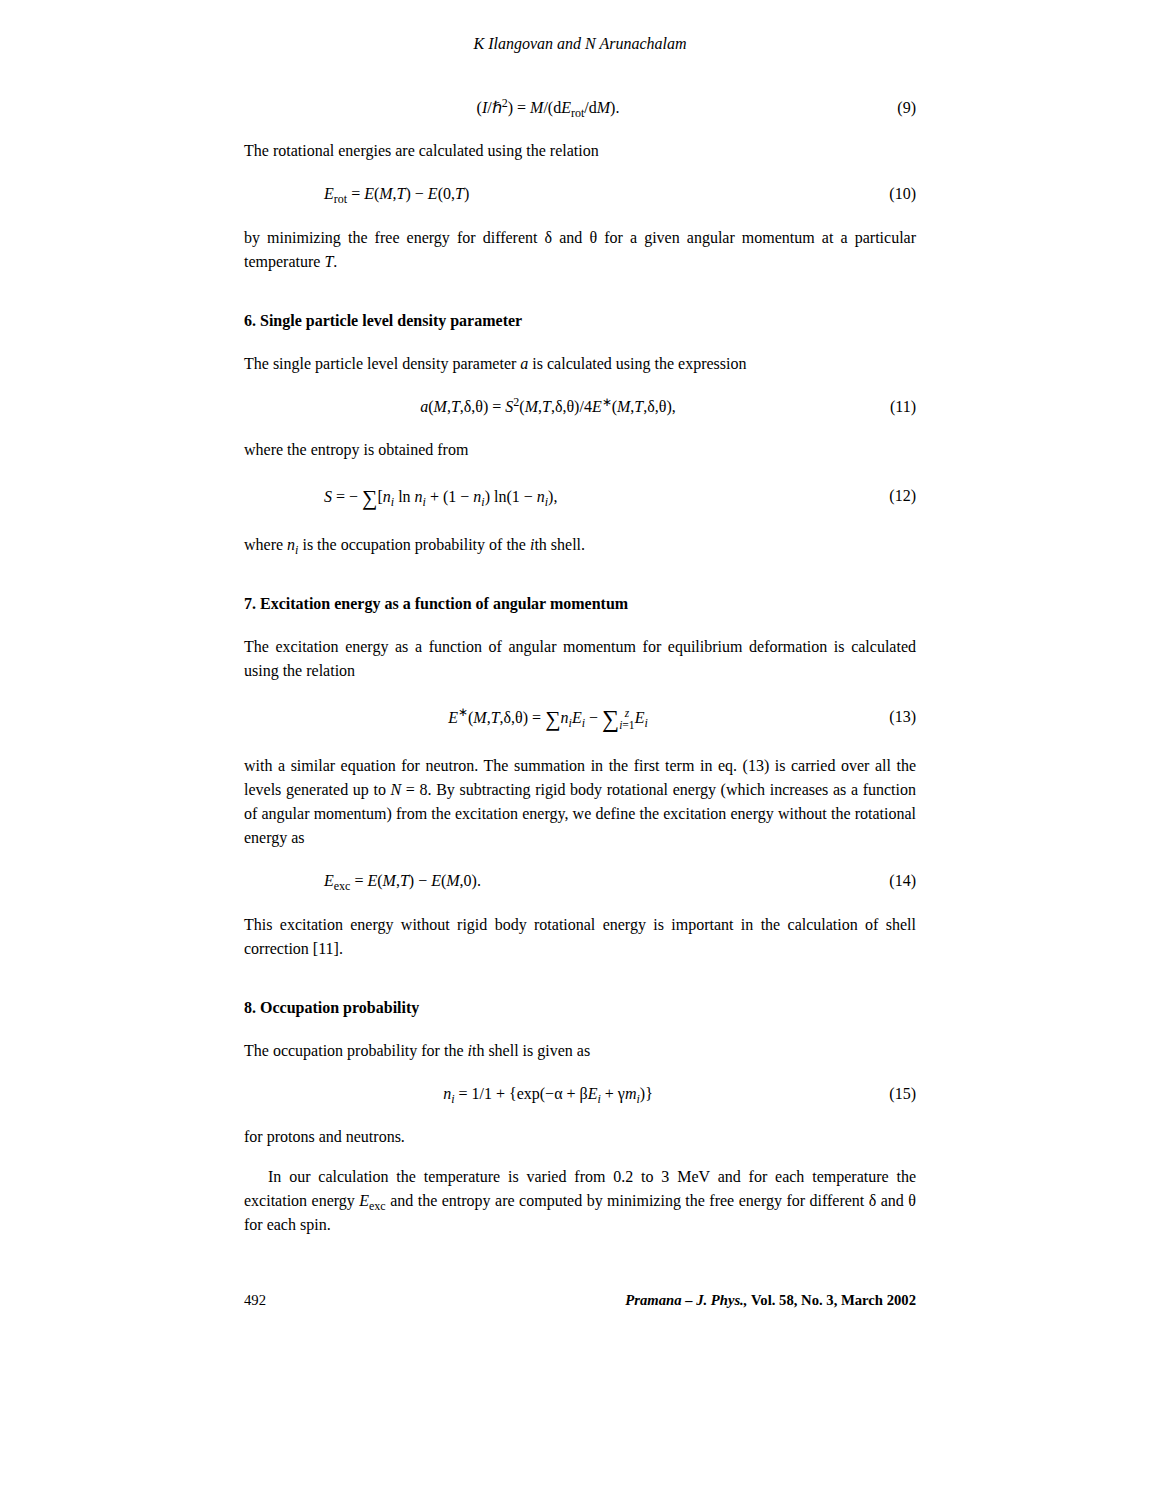K Ilangovan and N Arunachalam
(I/ℏ2) = M/(dErot/dM).
(9)
The rotational energies are calculated using the relation
Erot = E(M,T) − E(0,T)
(10)
by minimizing the free energy for different δ and θ for a given angular momentum at a particular temperature T.
6. Single particle level density parameter
The single particle level density parameter a is calculated using the expression
a(M,T,δ,θ) = S2(M,T,δ,θ)/4E∗(M,T,δ,θ),
(11)
where the entropy is obtained from
S = − ∑[ni ln ni + (1 − ni) ln(1 − ni),
(12)
where ni is the occupation probability of the ith shell.
7. Excitation energy as a function of angular momentum
The excitation energy as a function of angular momentum for equilibrium deformation is calculated using the relation
E∗(M,T,δ,θ) = ∑niEi − ∑zi=1 Ei
(13)
with a similar equation for neutron. The summation in the first term in eq. (13) is carried over all the levels generated up to N = 8. By subtracting rigid body rotational energy (which increases as a function of angular momentum) from the excitation energy, we define the excitation energy without the rotational energy as
Eexc = E(M,T) − E(M,0).
(14)
This excitation energy without rigid body rotational energy is important in the calculation of shell correction [11].
8. Occupation probability
The occupation probability for the ith shell is given as
ni = 1/1 + {exp(−α + βEi + γmi)}
(15)
for protons and neutrons.
In our calculation the temperature is varied from 0.2 to 3 MeV and for each temperature the excitation energy Eexc and the entropy are computed by minimizing the free energy for different δ and θ for each spin.
492
Pramana – J. Phys., Vol. 58, No. 3, March 2002